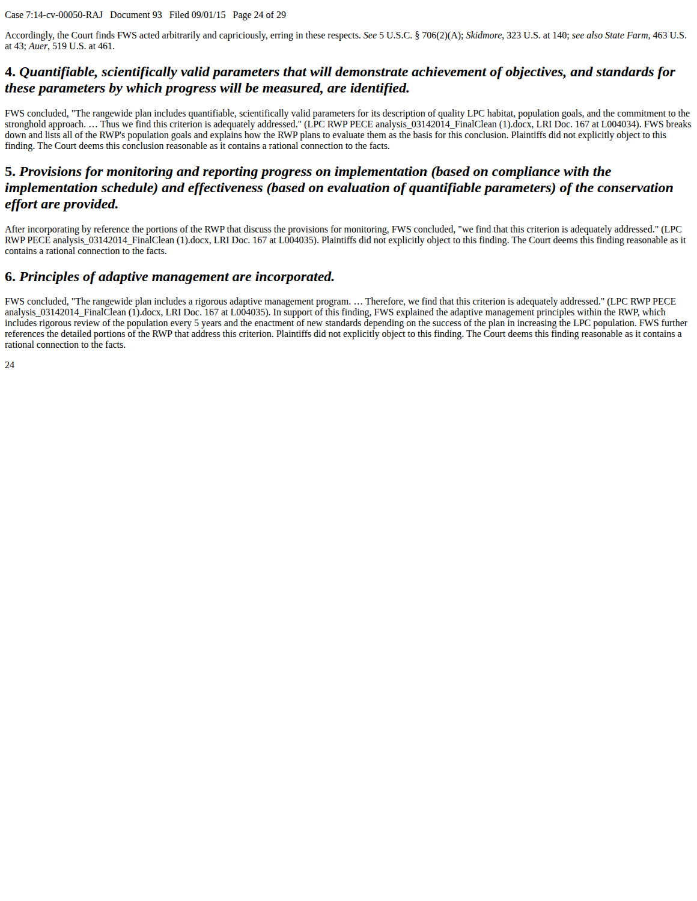Case 7:14-cv-00050-RAJ Document 93 Filed 09/01/15 Page 24 of 29
Accordingly, the Court finds FWS acted arbitrarily and capriciously, erring in these respects. See 5 U.S.C. § 706(2)(A); Skidmore, 323 U.S. at 140; see also State Farm, 463 U.S. at 43; Auer, 519 U.S. at 461.
4. Quantifiable, scientifically valid parameters that will demonstrate achievement of objectives, and standards for these parameters by which progress will be measured, are identified.
FWS concluded, "The rangewide plan includes quantifiable, scientifically valid parameters for its description of quality LPC habitat, population goals, and the commitment to the stronghold approach. … Thus we find this criterion is adequately addressed." (LPC RWP PECE analysis_03142014_FinalClean (1).docx, LRI Doc. 167 at L004034). FWS breaks down and lists all of the RWP's population goals and explains how the RWP plans to evaluate them as the basis for this conclusion. Plaintiffs did not explicitly object to this finding. The Court deems this conclusion reasonable as it contains a rational connection to the facts.
5. Provisions for monitoring and reporting progress on implementation (based on compliance with the implementation schedule) and effectiveness (based on evaluation of quantifiable parameters) of the conservation effort are provided.
After incorporating by reference the portions of the RWP that discuss the provisions for monitoring, FWS concluded, "we find that this criterion is adequately addressed." (LPC RWP PECE analysis_03142014_FinalClean (1).docx, LRI Doc. 167 at L004035). Plaintiffs did not explicitly object to this finding. The Court deems this finding reasonable as it contains a rational connection to the facts.
6. Principles of adaptive management are incorporated.
FWS concluded, "The rangewide plan includes a rigorous adaptive management program. … Therefore, we find that this criterion is adequately addressed." (LPC RWP PECE analysis_03142014_FinalClean (1).docx, LRI Doc. 167 at L004035). In support of this finding, FWS explained the adaptive management principles within the RWP, which includes rigorous review of the population every 5 years and the enactment of new standards depending on the success of the plan in increasing the LPC population. FWS further references the detailed portions of the RWP that address this criterion. Plaintiffs did not explicitly object to this finding. The Court deems this finding reasonable as it contains a rational connection to the facts.
24